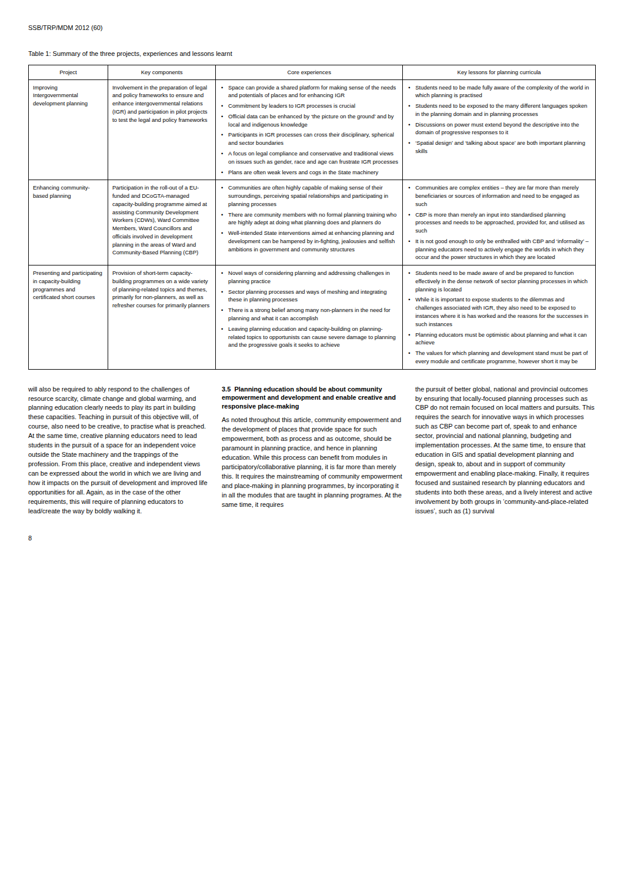SSB/TRP/MDM 2012 (60)
Table 1: Summary of the three projects, experiences and lessons learnt
| Project | Key components | Core experiences | Key lessons for planning curricula |
| --- | --- | --- | --- |
| Improving Intergovernmental development planning | Involvement in the preparation of legal and policy frameworks to ensure and enhance intergovernmental relations (IGR) and participation in pilot projects to test the legal and policy frameworks | Space can provide a shared platform for making sense of the needs and potentials of places and for enhancing IGR Commitment by leaders to IGR processes is crucial Official data can be enhanced by ‘the picture on the ground’ and by local and indigenous knowledge Participants in IGR processes can cross their disciplinary, spherical and sector boundaries A focus on legal compliance and conservative and traditional views on issues such as gender, race and age can frustrate IGR processes Plans are often weak levers and cogs in the State machinery | Students need to be made fully aware of the complexity of the world in which planning is practised Students need to be exposed to the many different languages spoken in the planning domain and in planning processes Discussions on power must extend beyond the descriptive into the domain of progressive responses to it ‘Spatial design’ and ‘talking about space’ are both important planning skills |
| Enhancing community-based planning | Participation in the roll-out of a EU-funded and DCoGTA-managed capacity-building programme aimed at assisting Community Development Workers (CDWs), Ward Committee Members, Ward Councillors and officials involved in development planning in the areas of Ward and Community-Based Planning (CBP) | Communities are often highly capable of making sense of their surroundings, perceiving spatial relationships and participating in planning processes There are community members with no formal planning training who are highly adept at doing what planning does and planners do Well-intended State interventions aimed at enhancing planning and development can be hampered by in-fighting, jealousies and selfish ambitions in government and community structures | Communities are complex entities – they are far more than merely beneficiaries or sources of information and need to be engaged as such CBP is more than merely an input into standardised planning processes and needs to be approached, provided for, and utilised as such It is not good enough to only be enthralled with CBP and ‘informality’ – planning educators need to actively engage the worlds in which they occur and the power structures in which they are located |
| Presenting and participating in capacity-building programmes and certificated short courses | Provision of short-term capacity-building programmes on a wide variety of planning-related topics and themes, primarily for non-planners, as well as refresher courses for primarily planners | Novel ways of considering planning and addressing challenges in planning practice Sector planning processes and ways of meshing and integrating these in planning processes There is a strong belief among many non-planners in the need for planning and what it can accomplish Leaving planning education and capacity-building on planning-related topics to opportunists can cause severe damage to planning and the progressive goals it seeks to achieve | Students need to be made aware of and be prepared to function effectively in the dense network of sector planning processes in which planning is located While it is important to expose students to the dilemmas and challenges associated with IGR, they also need to be exposed to instances where it is has worked and the reasons for the successes in such instances Planning educators must be optimistic about planning and what it can achieve The values for which planning and development stand must be part of every module and certificate programme, however short it may be |
will also be required to ably respond to the challenges of resource scarcity, climate change and global warming, and planning education clearly needs to play its part in building these capacities. Teaching in pursuit of this objective will, of course, also need to be creative, to practise what is preached. At the same time, creative planning educators need to lead students in the pursuit of a space for an independent voice outside the State machinery and the trappings of the profession. From this place, creative and independent views can be expressed about the world in which we are living and how it impacts on the pursuit of development and improved life opportunities for all. Again, as in the case of the other requirements, this will require of planning educators to lead/create the way by boldly walking it.
3.5 Planning education should be about community empowerment and development and enable creative and responsive place-making
As noted throughout this article, community empowerment and the development of places that provide space for such empowerment, both as process and as outcome, should be paramount in planning practice, and hence in planning education. While this process can benefit from modules in participatory/collaborative planning, it is far more than merely this. It requires the mainstreaming of community empowerment and place-making in planning programmes, by incorporating it in all the modules that are taught in planning programes. At the same time, it requires
the pursuit of better global, national and provincial outcomes by ensuring that locally-focused planning processes such as CBP do not remain focused on local matters and pursuits. This requires the search for innovative ways in which processes such as CBP can become part of, speak to and enhance sector, provincial and national planning, budgeting and implementation processes. At the same time, to ensure that education in GIS and spatial development planning and design, speak to, about and in support of community empowerment and enabling place-making. Finally, it requires focused and sustained research by planning educators and students into both these areas, and a lively interest and active involvement by both groups in ‘community-and-place-related issues’, such as (1) survival
8